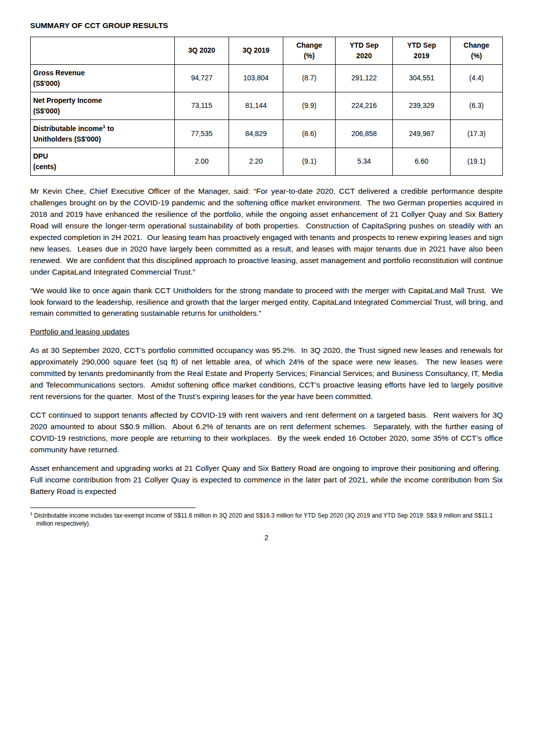SUMMARY OF CCT GROUP RESULTS
| | 3Q 2020 | 3Q 2019 | Change (%) | YTD Sep 2020 | YTD Sep 2019 | Change (%) |
| --- | --- | --- | --- | --- | --- | --- |
| Gross Revenue (S$'000) | 94,727 | 103,804 | (8.7) | 291,122 | 304,551 | (4.4) |
| Net Property Income (S$'000) | 73,115 | 81,144 | (9.9) | 224,216 | 239,329 | (6.3) |
| Distributable income 1 to Unitholders (S$'000) | 77,535 | 84,829 | (8.6) | 206,858 | 249,987 | (17.3) |
| DPU (cents) | 2.00 | 2.20 | (9.1) | 5.34 | 6.60 | (19.1) |
Mr Kevin Chee, Chief Executive Officer of the Manager, said: “For year-to-date 2020, CCT delivered a credible performance despite challenges brought on by the COVID-19 pandemic and the softening office market environment. The two German properties acquired in 2018 and 2019 have enhanced the resilience of the portfolio, while the ongoing asset enhancement of 21 Collyer Quay and Six Battery Road will ensure the longer-term operational sustainability of both properties. Construction of CapitaSpring pushes on steadily with an expected completion in 2H 2021. Our leasing team has proactively engaged with tenants and prospects to renew expiring leases and sign new leases. Leases due in 2020 have largely been committed as a result, and leases with major tenants due in 2021 have also been renewed. We are confident that this disciplined approach to proactive leasing, asset management and portfolio reconstitution will continue under CapitaLand Integrated Commercial Trust.”
“We would like to once again thank CCT Unitholders for the strong mandate to proceed with the merger with CapitaLand Mall Trust. We look forward to the leadership, resilience and growth that the larger merged entity, CapitaLand Integrated Commercial Trust, will bring, and remain committed to generating sustainable returns for unitholders.”
Portfolio and leasing updates
As at 30 September 2020, CCT’s portfolio committed occupancy was 95.2%. In 3Q 2020, the Trust signed new leases and renewals for approximately 290,000 square feet (sq ft) of net lettable area, of which 24% of the space were new leases. The new leases were committed by tenants predominantly from the Real Estate and Property Services; Financial Services; and Business Consultancy, IT, Media and Telecommunications sectors. Amidst softening office market conditions, CCT’s proactive leasing efforts have led to largely positive rent reversions for the quarter. Most of the Trust’s expiring leases for the year have been committed.
CCT continued to support tenants affected by COVID-19 with rent waivers and rent deferment on a targeted basis. Rent waivers for 3Q 2020 amounted to about S$0.9 million. About 6.2% of tenants are on rent deferment schemes. Separately, with the further easing of COVID-19 restrictions, more people are returning to their workplaces. By the week ended 16 October 2020, some 35% of CCT’s office community have returned.
Asset enhancement and upgrading works at 21 Collyer Quay and Six Battery Road are ongoing to improve their positioning and offering. Full income contribution from 21 Collyer Quay is expected to commence in the later part of 2021, while the income contribution from Six Battery Road is expected
1 Distributable income includes tax-exempt income of S$11.6 million in 3Q 2020 and S$16.3 million for YTD Sep 2020 (3Q 2019 and YTD Sep 2019: S$3.9 million and S$11.1 million respectively).
2